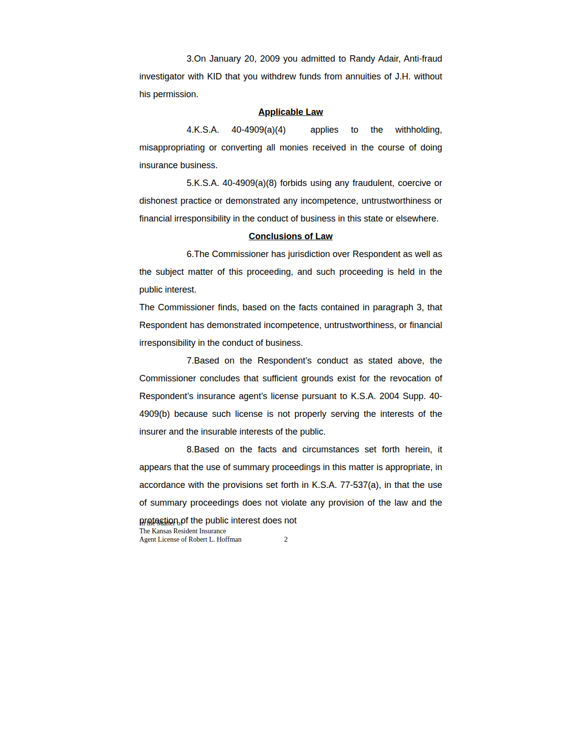3. On January 20, 2009 you admitted to Randy Adair, Anti-fraud investigator with KID that you withdrew funds from annuities of J.H. without his permission.
Applicable Law
4. K.S.A. 40-4909(a)(4) applies to the withholding, misappropriating or converting all monies received in the course of doing insurance business.
5. K.S.A. 40-4909(a)(8) forbids using any fraudulent, coercive or dishonest practice or demonstrated any incompetence, untrustworthiness or financial irresponsibility in the conduct of business in this state or elsewhere.
Conclusions of Law
6. The Commissioner has jurisdiction over Respondent as well as the subject matter of this proceeding, and such proceeding is held in the public interest.
The Commissioner finds, based on the facts contained in paragraph 3, that Respondent has demonstrated incompetence, untrustworthiness, or financial irresponsibility in the conduct of business.
7. Based on the Respondent’s conduct as stated above, the Commissioner concludes that sufficient grounds exist for the revocation of Respondent’s insurance agent’s license pursuant to K.S.A. 2004 Supp. 40-4909(b) because such license is not properly serving the interests of the insurer and the insurable interests of the public.
8. Based on the facts and circumstances set forth herein, it appears that the use of summary proceedings in this matter is appropriate, in accordance with the provisions set forth in K.S.A. 77-537(a), in that the use of summary proceedings does not violate any provision of the law and the protection of the public interest does not
In the Matter of
The Kansas Resident Insurance
Agent License of Robert L. Hoffman
2